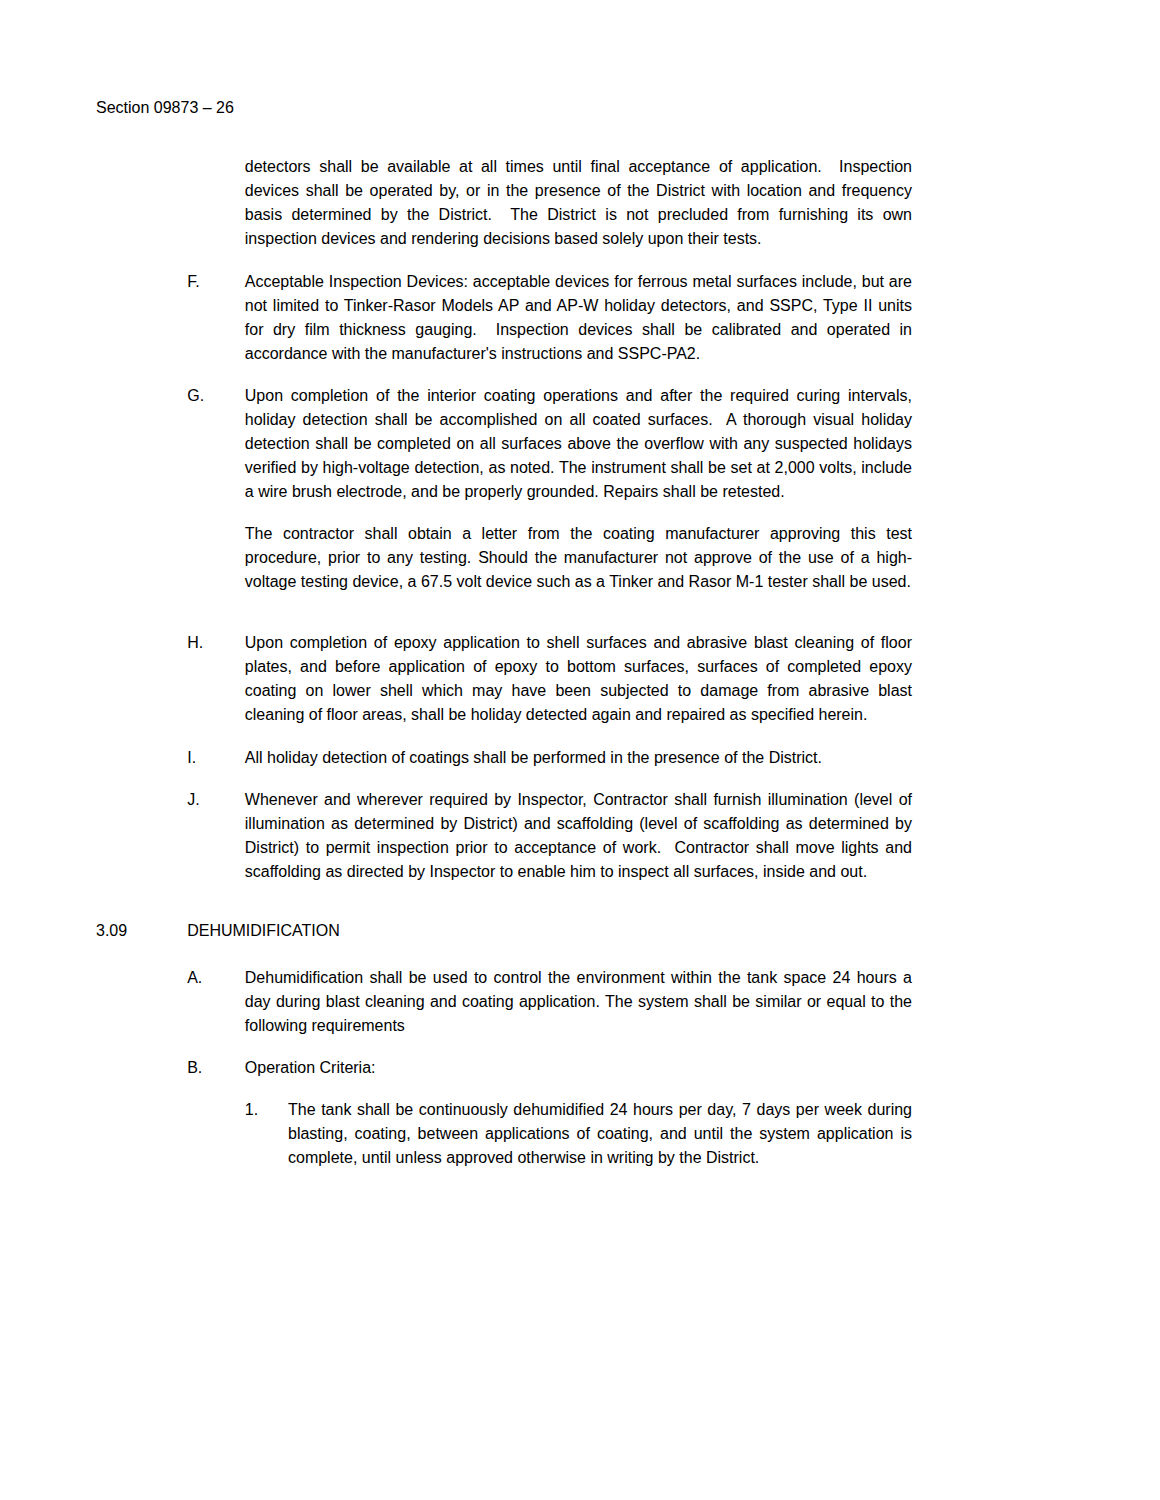Section 09873 – 26
detectors shall be available at all times until final acceptance of application. Inspection devices shall be operated by, or in the presence of the District with location and frequency basis determined by the District. The District is not precluded from furnishing its own inspection devices and rendering decisions based solely upon their tests.
F.
Acceptable Inspection Devices: acceptable devices for ferrous metal surfaces include, but are not limited to Tinker-Rasor Models AP and AP-W holiday detectors, and SSPC, Type II units for dry film thickness gauging. Inspection devices shall be calibrated and operated in accordance with the manufacturer's instructions and SSPC-PA2.
G.
Upon completion of the interior coating operations and after the required curing intervals, holiday detection shall be accomplished on all coated surfaces. A thorough visual holiday detection shall be completed on all surfaces above the overflow with any suspected holidays verified by high-voltage detection, as noted. The instrument shall be set at 2,000 volts, include a wire brush electrode, and be properly grounded. Repairs shall be retested.
The contractor shall obtain a letter from the coating manufacturer approving this test procedure, prior to any testing. Should the manufacturer not approve of the use of a high-voltage testing device, a 67.5 volt device such as a Tinker and Rasor M-1 tester shall be used.
H.
Upon completion of epoxy application to shell surfaces and abrasive blast cleaning of floor plates, and before application of epoxy to bottom surfaces, surfaces of completed epoxy coating on lower shell which may have been subjected to damage from abrasive blast cleaning of floor areas, shall be holiday detected again and repaired as specified herein.
I.
All holiday detection of coatings shall be performed in the presence of the District.
J.
Whenever and wherever required by Inspector, Contractor shall furnish illumination (level of illumination as determined by District) and scaffolding (level of scaffolding as determined by District) to permit inspection prior to acceptance of work. Contractor shall move lights and scaffolding as directed by Inspector to enable him to inspect all surfaces, inside and out.
3.09
DEHUMIDIFICATION
A.
Dehumidification shall be used to control the environment within the tank space 24 hours a day during blast cleaning and coating application. The system shall be similar or equal to the following requirements
B.
Operation Criteria:
1.
The tank shall be continuously dehumidified 24 hours per day, 7 days per week during blasting, coating, between applications of coating, and until the system application is complete, until unless approved otherwise in writing by the District.